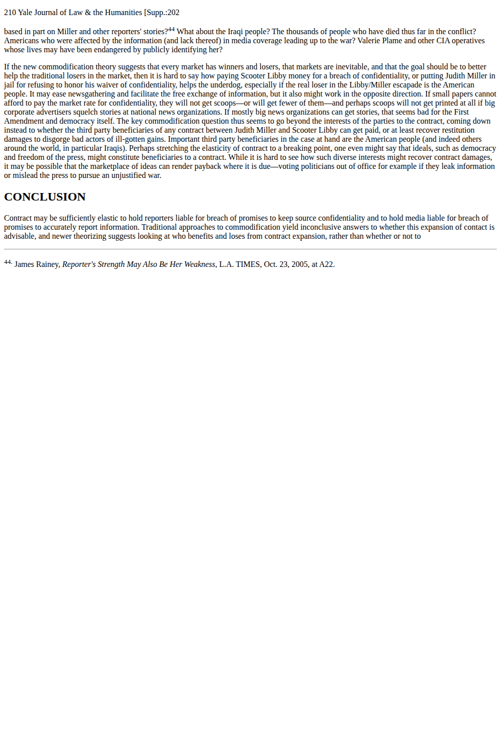210 Yale Journal of Law & the Humanities [Supp.:202
based in part on Miller and other reporters' stories?44 What about the Iraqi people? The thousands of people who have died thus far in the conflict? Americans who were affected by the information (and lack thereof) in media coverage leading up to the war? Valerie Plame and other CIA operatives whose lives may have been endangered by publicly identifying her?
If the new commodification theory suggests that every market has winners and losers, that markets are inevitable, and that the goal should be to better help the traditional losers in the market, then it is hard to say how paying Scooter Libby money for a breach of confidentiality, or putting Judith Miller in jail for refusing to honor his waiver of confidentiality, helps the underdog, especially if the real loser in the Libby/Miller escapade is the American people. It may ease newsgathering and facilitate the free exchange of information, but it also might work in the opposite direction. If small papers cannot afford to pay the market rate for confidentiality, they will not get scoops—or will get fewer of them—and perhaps scoops will not get printed at all if big corporate advertisers squelch stories at national news organizations. If mostly big news organizations can get stories, that seems bad for the First Amendment and democracy itself. The key commodification question thus seems to go beyond the interests of the parties to the contract, coming down instead to whether the third party beneficiaries of any contract between Judith Miller and Scooter Libby can get paid, or at least recover restitution damages to disgorge bad actors of ill-gotten gains. Important third party beneficiaries in the case at hand are the American people (and indeed others around the world, in particular Iraqis). Perhaps stretching the elasticity of contract to a breaking point, one even might say that ideals, such as democracy and freedom of the press, might constitute beneficiaries to a contract. While it is hard to see how such diverse interests might recover contract damages, it may be possible that the marketplace of ideas can render payback where it is due—voting politicians out of office for example if they leak information or mislead the press to pursue an unjustified war.
CONCLUSION
Contract may be sufficiently elastic to hold reporters liable for breach of promises to keep source confidentiality and to hold media liable for breach of promises to accurately report information. Traditional approaches to commodification yield inconclusive answers to whether this expansion of contact is advisable, and newer theorizing suggests looking at who benefits and loses from contract expansion, rather than whether or not to
44. James Rainey, Reporter's Strength May Also Be Her Weakness, L.A. TIMES, Oct. 23, 2005, at A22.